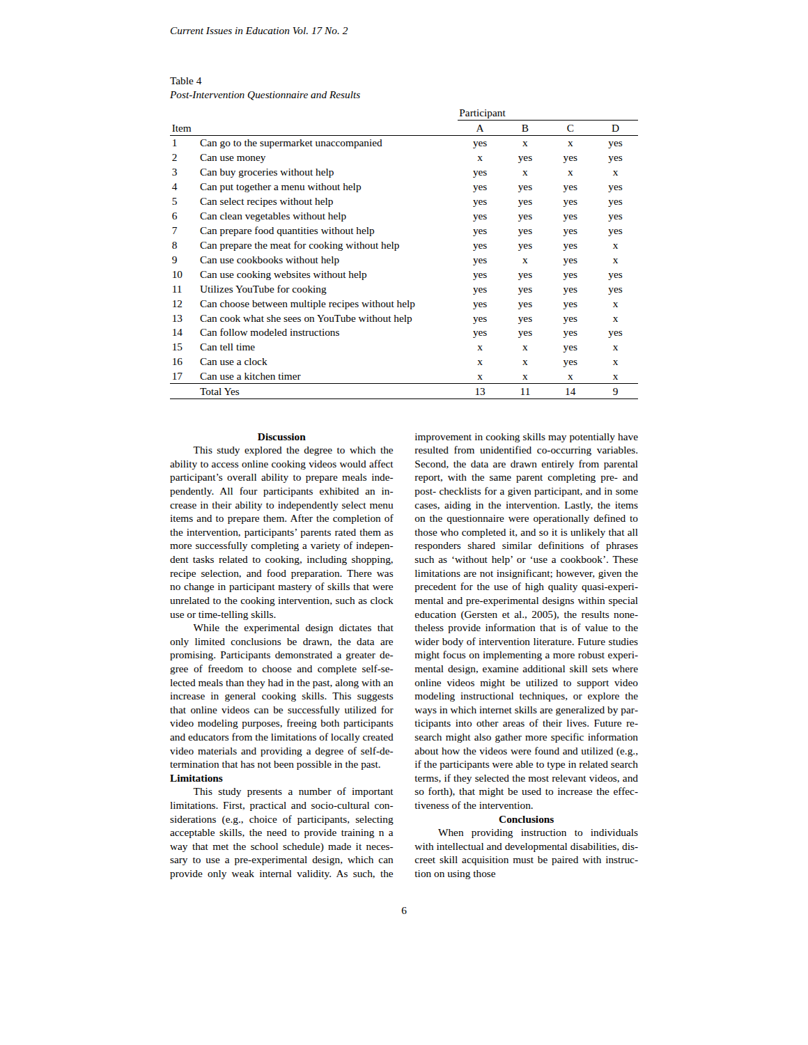Current Issues in Education Vol. 17 No. 2
Table 4 Post-Intervention Questionnaire and Results
| | | Participant |
| Item | | A | B | C | D |
| 1 | Can go to the supermarket unaccompanied | yes | x | x | yes |
| 2 | Can use money | x | yes | yes | yes |
| 3 | Can buy groceries without help | yes | x | x | x |
| 4 | Can put together a menu without help | yes | yes | yes | yes |
| 5 | Can select recipes without help | yes | yes | yes | yes |
| 6 | Can clean vegetables without help | yes | yes | yes | yes |
| 7 | Can prepare food quantities without help | yes | yes | yes | yes |
| 8 | Can prepare the meat for cooking without help | yes | yes | yes | x |
| 9 | Can use cookbooks without help | yes | x | yes | x |
| 10 | Can use cooking websites without help | yes | yes | yes | yes |
| 11 | Utilizes YouTube for cooking | yes | yes | yes | yes |
| 12 | Can choose between multiple recipes without help | yes | yes | yes | x |
| 13 | Can cook what she sees on YouTube without help | yes | yes | yes | x |
| 14 | Can follow modeled instructions | yes | yes | yes | yes |
| 15 | Can tell time | x | x | yes | x |
| 16 | Can use a clock | x | x | yes | x |
| 17 | Can use a kitchen timer | x | x | x | x |
| | Total Yes | 13 | 11 | 14 | 9 |
Discussion
This study explored the degree to which the ability to access online cooking videos would affect participant’s overall ability to prepare meals independently. All four participants exhibited an increase in their ability to independently select menu items and to prepare them. After the completion of the intervention, participants’ parents rated them as more successfully completing a variety of independent tasks related to cooking, including shopping, recipe selection, and food preparation. There was no change in participant mastery of skills that were unrelated to the cooking intervention, such as clock use or time-telling skills.
While the experimental design dictates that only limited conclusions be drawn, the data are promising. Participants demonstrated a greater degree of freedom to choose and complete self-selected meals than they had in the past, along with an increase in general cooking skills. This suggests that online videos can be successfully utilized for video modeling purposes, freeing both participants and educators from the limitations of locally created video materials and providing a degree of self-determination that has not been possible in the past.
Limitations
This study presents a number of important limitations. First, practical and socio-cultural considerations (e.g., choice of participants, selecting acceptable skills, the need to provide training n a way that met the school schedule) made it necessary to use a pre-experimental design, which can provide only weak internal validity. As such, the improvement in cooking skills may potentially have resulted from unidentified co-occurring variables. Second, the data are drawn entirely from parental report, with the same parent completing pre- and post- checklists for a given participant, and in some cases, aiding in the intervention. Lastly, the items on the questionnaire were operationally defined to those who completed it, and so it is unlikely that all responders shared similar definitions of phrases such as ‘without help’ or ‘use a cookbook’. These limitations are not insignificant; however, given the precedent for the use of high quality quasi-experimental and pre-experimental designs within special education (Gersten et al., 2005), the results nonetheless provide information that is of value to the wider body of intervention literature. Future studies might focus on implementing a more robust experimental design, examine additional skill sets where online videos might be utilized to support video modeling instructional techniques, or explore the ways in which internet skills are generalized by participants into other areas of their lives. Future research might also gather more specific information about how the videos were found and utilized (e.g., if the participants were able to type in related search terms, if they selected the most relevant videos, and so forth), that might be used to increase the effectiveness of the intervention.
Conclusions
When providing instruction to individuals with intellectual and developmental disabilities, discreet skill acquisition must be paired with instruction on using those
6